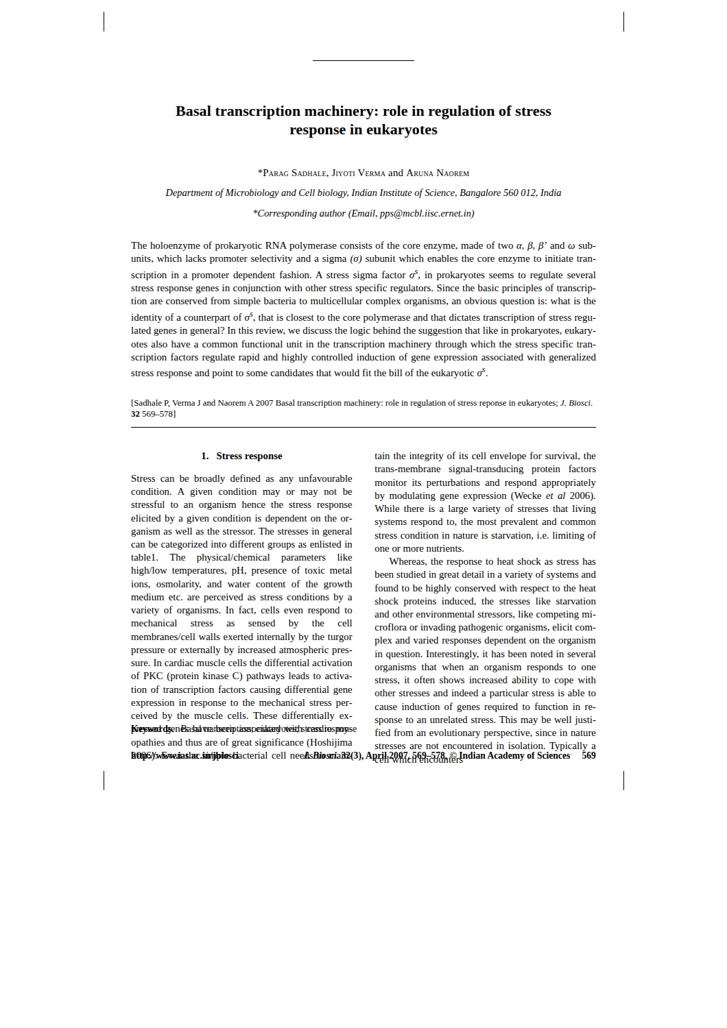Basal transcription machinery: role in regulation of stress
response in eukaryotes
*Parag Sadhale, Jiyoti Verma and Aruna Naorem
Department of Microbiology and Cell biology, Indian Institute of Science, Bangalore 560 012, India
*Corresponding author (Email, pps@mcbl.iisc.ernet.in)
The holoenzyme of prokaryotic RNA polymerase consists of the core enzyme, made of two α, β, β’ and ω subunits, which lacks promoter selectivity and a sigma (σ) subunit which enables the core enzyme to initiate transcription in a promoter dependent fashion. A stress sigma factor σs, in prokaryotes seems to regulate several stress response genes in conjunction with other stress specific regulators. Since the basic principles of transcription are conserved from simple bacteria to multicellular complex organisms, an obvious question is: what is the identity of a counterpart of σs, that is closest to the core polymerase and that dictates transcription of stress regulated genes in general? In this review, we discuss the logic behind the suggestion that like in prokaryotes, eukaryotes also have a common functional unit in the transcription machinery through which the stress specific transcription factors regulate rapid and highly controlled induction of gene expression associated with generalized stress response and point to some candidates that would fit the bill of the eukaryotic σs.
[Sadhale P, Verma J and Naorem A 2007 Basal transcription machinery: role in regulation of stress reponse in eukaryotes; J. Biosci. 32 569–578]
1. Stress response
Stress can be broadly defined as any unfavourable condition. A given condition may or may not be stressful to an organism hence the stress response elicited by a given condition is dependent on the organism as well as the stressor. The stresses in general can be categorized into different groups as enlisted in table1. The physical/chemical parameters like high/low temperatures, pH, presence of toxic metal ions, osmolarity, and water content of the growth medium etc. are perceived as stress conditions by a variety of organisms. In fact, cells even respond to mechanical stress as sensed by the cell membranes/cell walls exerted internally by the turgor pressure or externally by increased atmospheric pressure. In cardiac muscle cells the differential activation of PKC (protein kinase C) pathways leads to activation of transcription factors causing differential gene expression in response to the mechanical stress perceived by the muscle cells. These differentially expressed genes have been associated with cardio myopathies and thus are of great significance (Hoshijima 2006). Even the simple bacterial cell needs to maintain the integrity of its cell envelope for survival, the trans-membrane signal-transducing protein factors monitor its perturbations and respond appropriately by modulating gene expression (Wecke et al 2006). While there is a large variety of stresses that living systems respond to, the most prevalent and common stress condition in nature is starvation, i.e. limiting of one or more nutrients.
Whereas, the response to heat shock as stress has been studied in great detail in a variety of systems and found to be highly conserved with respect to the heat shock proteins induced, the stresses like starvation and other environmental stressors, like competing microflora or invading pathogenic organisms, elicit complex and varied responses dependent on the organism in question. Interestingly, it has been noted in several organisms that when an organism responds to one stress, it often shows increased ability to cope with other stresses and indeed a particular stress is able to cause induction of genes required to function in response to an unrelated stress. This may be well justified from an evolutionary perspective, since in nature stresses are not encountered in isolation. Typically a cell which encounters
Keywords. Basal transcription; eukaryotes; stress response
http://www.ias.ac.in/jbiosci
J. Biosci. 32(3), April 2007, 569–578, © Indian Academy of Sciences569